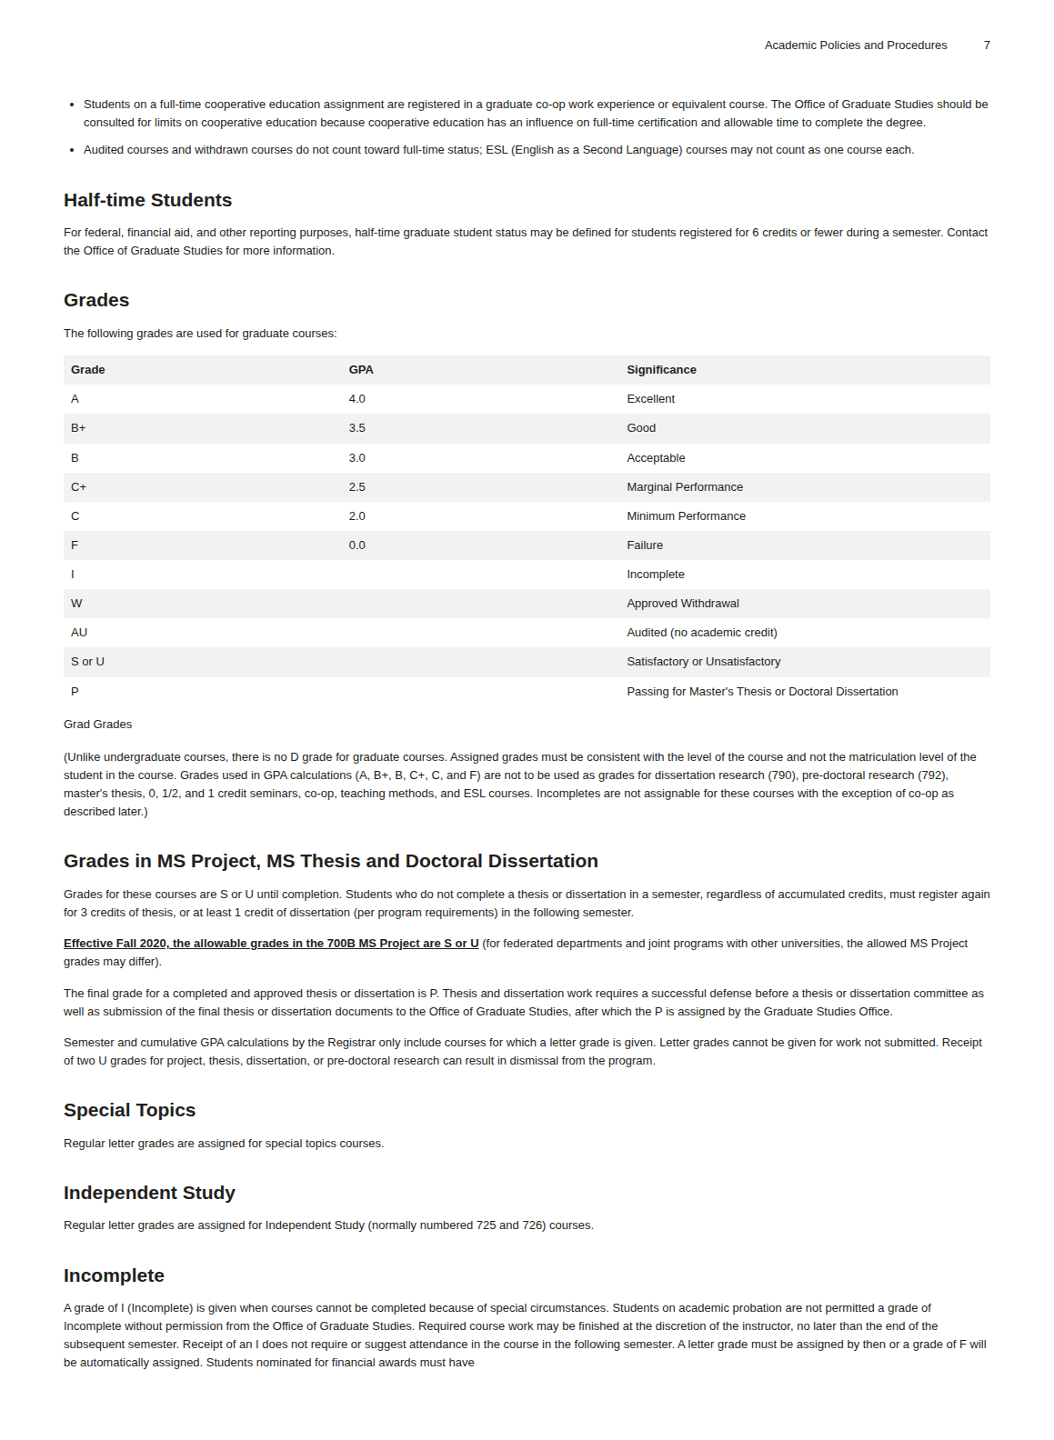Academic Policies and Procedures 7
Students on a full-time cooperative education assignment are registered in a graduate co-op work experience or equivalent course. The Office of Graduate Studies should be consulted for limits on cooperative education because cooperative education has an influence on full-time certification and allowable time to complete the degree.
Audited courses and withdrawn courses do not count toward full-time status; ESL (English as a Second Language) courses may not count as one course each.
Half-time Students
For federal, financial aid, and other reporting purposes, half-time graduate student status may be defined for students registered for 6 credits or fewer during a semester. Contact the Office of Graduate Studies for more information.
Grades
The following grades are used for graduate courses:
| Grade | GPA | Significance |
| --- | --- | --- |
| A | 4.0 | Excellent |
| B+ | 3.5 | Good |
| B | 3.0 | Acceptable |
| C+ | 2.5 | Marginal Performance |
| C | 2.0 | Minimum Performance |
| F | 0.0 | Failure |
| I | | Incomplete |
| W | | Approved Withdrawal |
| AU | | Audited (no academic credit) |
| S or U | | Satisfactory or Unsatisfactory |
| P | | Passing for Master's Thesis or Doctoral Dissertation |
Grad Grades
(Unlike undergraduate courses, there is no D grade for graduate courses. Assigned grades must be consistent with the level of the course and not the matriculation level of the student in the course. Grades used in GPA calculations (A, B+, B, C+, C, and F) are not to be used as grades for dissertation research (790), pre-doctoral research (792), master's thesis, 0, 1/2, and 1 credit seminars, co-op, teaching methods, and ESL courses. Incompletes are not assignable for these courses with the exception of co-op as described later.)
Grades in MS Project, MS Thesis and Doctoral Dissertation
Grades for these courses are S or U until completion. Students who do not complete a thesis or dissertation in a semester, regardless of accumulated credits, must register again for 3 credits of thesis, or at least 1 credit of dissertation (per program requirements) in the following semester.
Effective Fall 2020, the allowable grades in the 700B MS Project are S or U (for federated departments and joint programs with other universities, the allowed MS Project grades may differ).
The final grade for a completed and approved thesis or dissertation is P. Thesis and dissertation work requires a successful defense before a thesis or dissertation committee as well as submission of the final thesis or dissertation documents to the Office of Graduate Studies, after which the P is assigned by the Graduate Studies Office.
Semester and cumulative GPA calculations by the Registrar only include courses for which a letter grade is given. Letter grades cannot be given for work not submitted. Receipt of two U grades for project, thesis, dissertation, or pre-doctoral research can result in dismissal from the program.
Special Topics
Regular letter grades are assigned for special topics courses.
Independent Study
Regular letter grades are assigned for Independent Study (normally numbered 725 and 726) courses.
Incomplete
A grade of I (Incomplete) is given when courses cannot be completed because of special circumstances. Students on academic probation are not permitted a grade of Incomplete without permission from the Office of Graduate Studies. Required course work may be finished at the discretion of the instructor, no later than the end of the subsequent semester. Receipt of an I does not require or suggest attendance in the course in the following semester. A letter grade must be assigned by then or a grade of F will be automatically assigned. Students nominated for financial awards must have